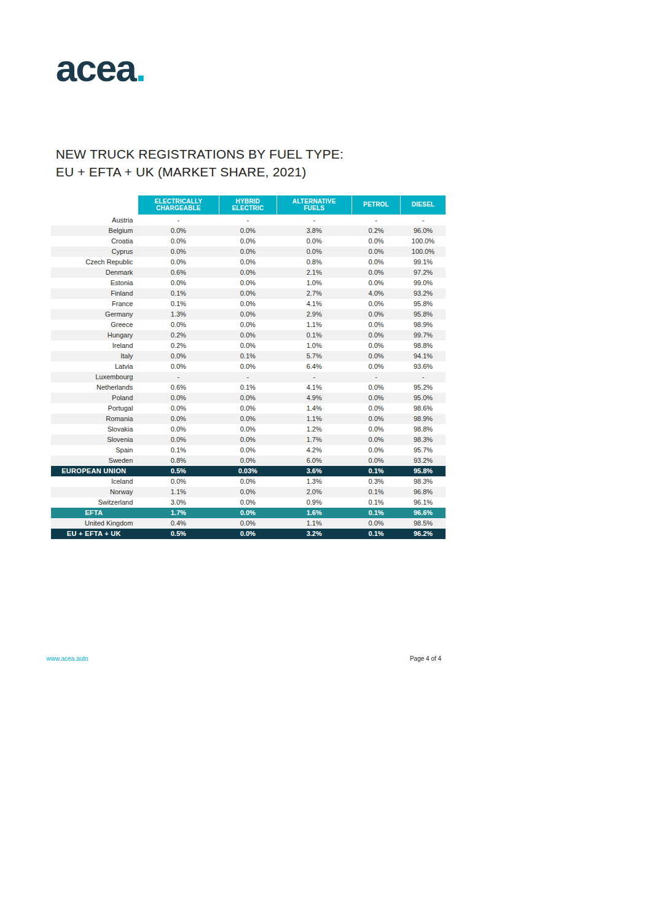acea.
NEW TRUCK REGISTRATIONS BY FUEL TYPE:
EU + EFTA + UK (MARKET SHARE, 2021)
| | ELECTRICALLY CHARGEABLE | HYBRID ELECTRIC | ALTERNATIVE FUELS | PETROL | DIESEL |
| --- | --- | --- | --- | --- | --- |
| Austria | - | - | - | - | - |
| Belgium | 0.0% | 0.0% | 3.8% | 0.2% | 96.0% |
| Croatia | 0.0% | 0.0% | 0.0% | 0.0% | 100.0% |
| Cyprus | 0.0% | 0.0% | 0.0% | 0.0% | 100.0% |
| Czech Republic | 0.0% | 0.0% | 0.8% | 0.0% | 99.1% |
| Denmark | 0.6% | 0.0% | 2.1% | 0.0% | 97.2% |
| Estonia | 0.0% | 0.0% | 1.0% | 0.0% | 99.0% |
| Finland | 0.1% | 0.0% | 2.7% | 4.0% | 93.2% |
| France | 0.1% | 0.0% | 4.1% | 0.0% | 95.8% |
| Germany | 1.3% | 0.0% | 2.9% | 0.0% | 95.8% |
| Greece | 0.0% | 0.0% | 1.1% | 0.0% | 98.9% |
| Hungary | 0.2% | 0.0% | 0.1% | 0.0% | 99.7% |
| Ireland | 0.2% | 0.0% | 1.0% | 0.0% | 98.8% |
| Italy | 0.0% | 0.1% | 5.7% | 0.0% | 94.1% |
| Latvia | 0.0% | 0.0% | 6.4% | 0.0% | 93.6% |
| Luxembourg | - | - | - | - | - |
| Netherlands | 0.6% | 0.1% | 4.1% | 0.0% | 95.2% |
| Poland | 0.0% | 0.0% | 4.9% | 0.0% | 95.0% |
| Portugal | 0.0% | 0.0% | 1.4% | 0.0% | 98.6% |
| Romania | 0.0% | 0.0% | 1.1% | 0.0% | 98.9% |
| Slovakia | 0.0% | 0.0% | 1.2% | 0.0% | 98.8% |
| Slovenia | 0.0% | 0.0% | 1.7% | 0.0% | 98.3% |
| Spain | 0.1% | 0.0% | 4.2% | 0.0% | 95.7% |
| Sweden | 0.8% | 0.0% | 6.0% | 0.0% | 93.2% |
| EUROPEAN UNION | 0.5% | 0.03% | 3.6% | 0.1% | 95.8% |
| Iceland | 0.0% | 0.0% | 1.3% | 0.3% | 98.3% |
| Norway | 1.1% | 0.0% | 2.0% | 0.1% | 96.8% |
| Switzerland | 3.0% | 0.0% | 0.9% | 0.1% | 96.1% |
| EFTA | 1.7% | 0.0% | 1.6% | 0.1% | 96.6% |
| United Kingdom | 0.4% | 0.0% | 1.1% | 0.0% | 98.5% |
| EU + EFTA + UK | 0.5% | 0.0% | 3.2% | 0.1% | 96.2% |
www.acea.auto Page 4 of 4